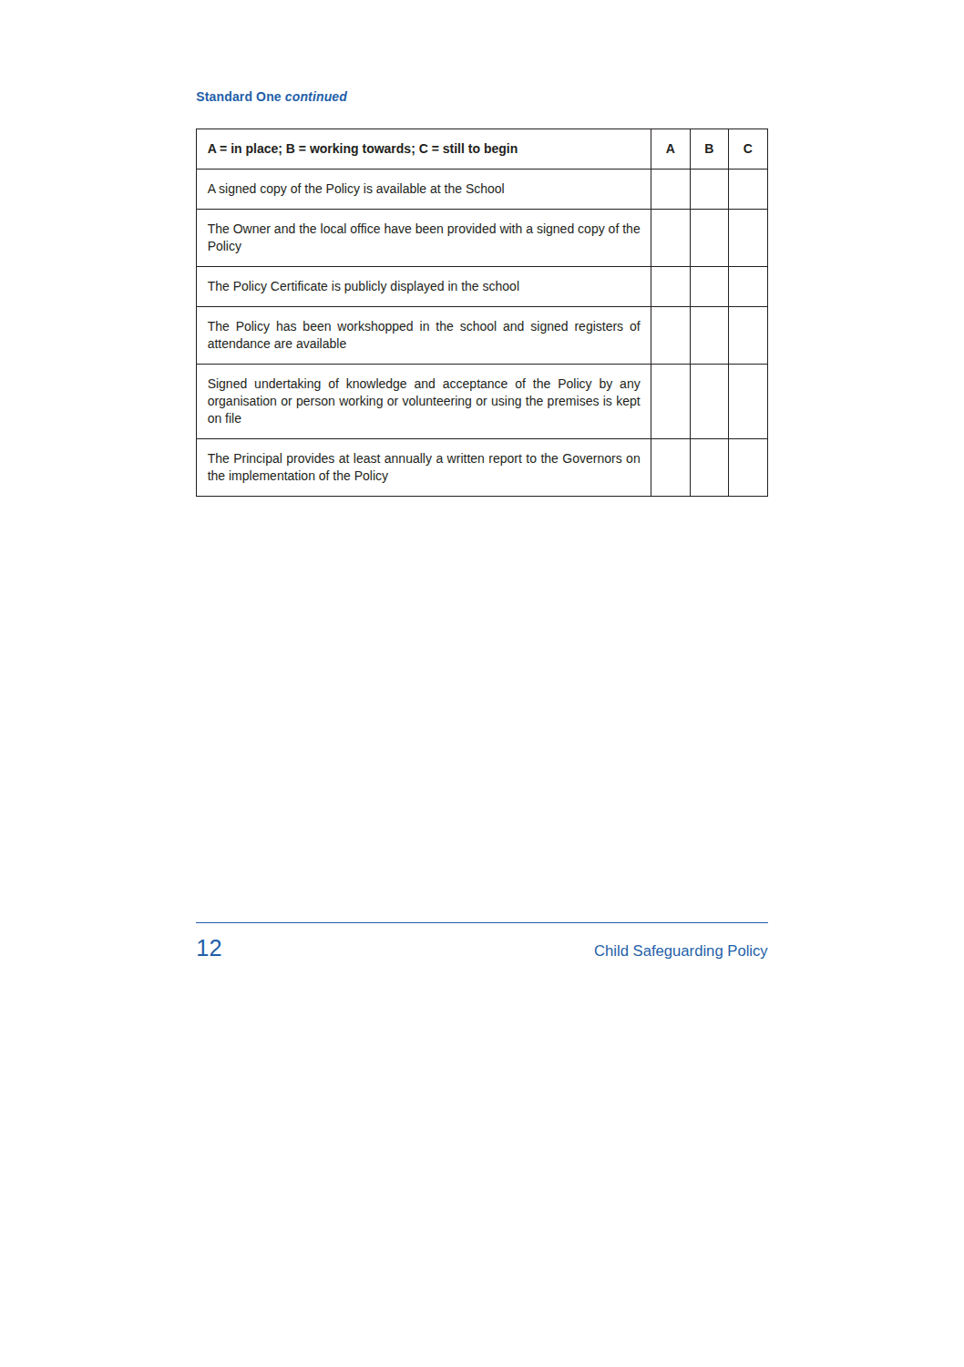Standard One continued
| A = in place; B = working towards; C = still to begin | A | B | C |
| --- | --- | --- | --- |
| A signed copy of the Policy is available at the School | | | |
| The Owner and the local office have been provided with a signed copy of the Policy | | | |
| The Policy Certificate is publicly displayed in the school | | | |
| The Policy has been workshopped in the school and signed registers of attendance are available | | | |
| Signed undertaking of knowledge and acceptance of the Policy by any organisation or person working or volunteering or using the premises is kept on file | | | |
| The Principal provides at least annually a written report to the Governors on the implementation of the Policy | | | |
12
Child Safeguarding Policy